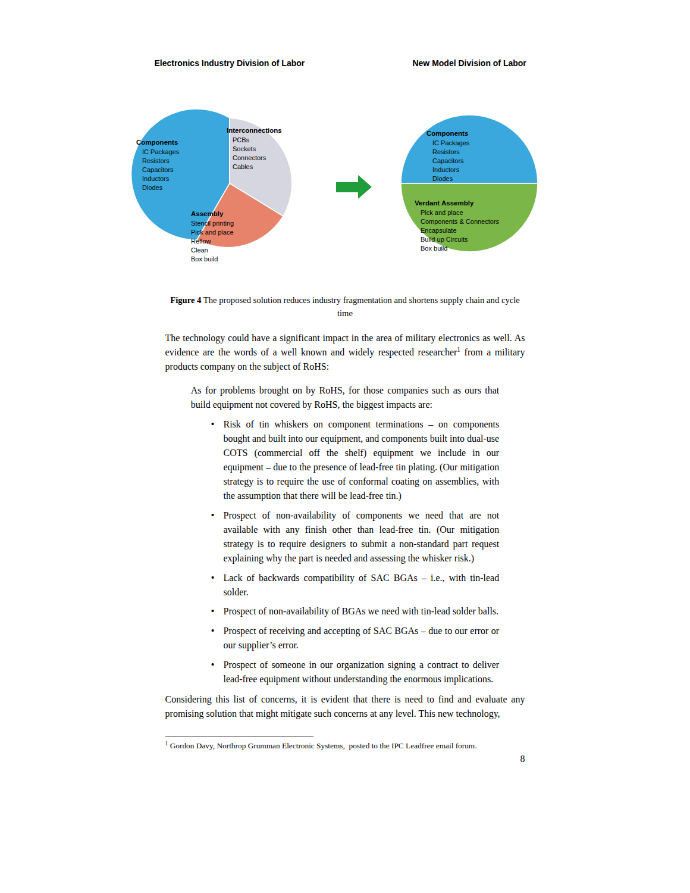Electronics Industry Division of Labor
Components IC Packages Resistors Capacitors Inductors Diodes Interconnections PCBs Sockets Connectors Cables Assembly Stencil printing Pick and place Reflow Clean Box build
New Model Division of Labor
Components IC Packages Resistors Capacitors Inductors Diodes Verdant Assembly Pick and place Components & Connectors Encapsulate Build up Circuits Box build
Figure 4 The proposed solution reduces industry fragmentation and shortens supply chain and cycle time
The technology could have a significant impact in the area of military electronics as well. As evidence are the words of a well known and widely respected researcher1 from a military products company on the subject of RoHS:
As for problems brought on by RoHS, for those companies such as ours that build equipment not covered by RoHS, the biggest impacts are:
Risk of tin whiskers on component terminations – on components bought and built into our equipment, and components built into dual-use COTS (commercial off the shelf) equipment we include in our equipment – due to the presence of lead-free tin plating. (Our mitigation strategy is to require the use of conformal coating on assemblies, with the assumption that there will be lead-free tin.)
Prospect of non-availability of components we need that are not available with any finish other than lead-free tin. (Our mitigation strategy is to require designers to submit a non-standard part request explaining why the part is needed and assessing the whisker risk.)
Lack of backwards compatibility of SAC BGAs – i.e., with tin-lead solder.
Prospect of non-availability of BGAs we need with tin-lead solder balls.
Prospect of receiving and accepting of SAC BGAs – due to our error or our supplier’s error.
Prospect of someone in our organization signing a contract to deliver lead-free equipment without understanding the enormous implications.
Considering this list of concerns, it is evident that there is need to find and evaluate any promising solution that might mitigate such concerns at any level. This new technology,
1 Gordon Davy, Northrop Grumman Electronic Systems, posted to the IPC Leadfree email forum.
8